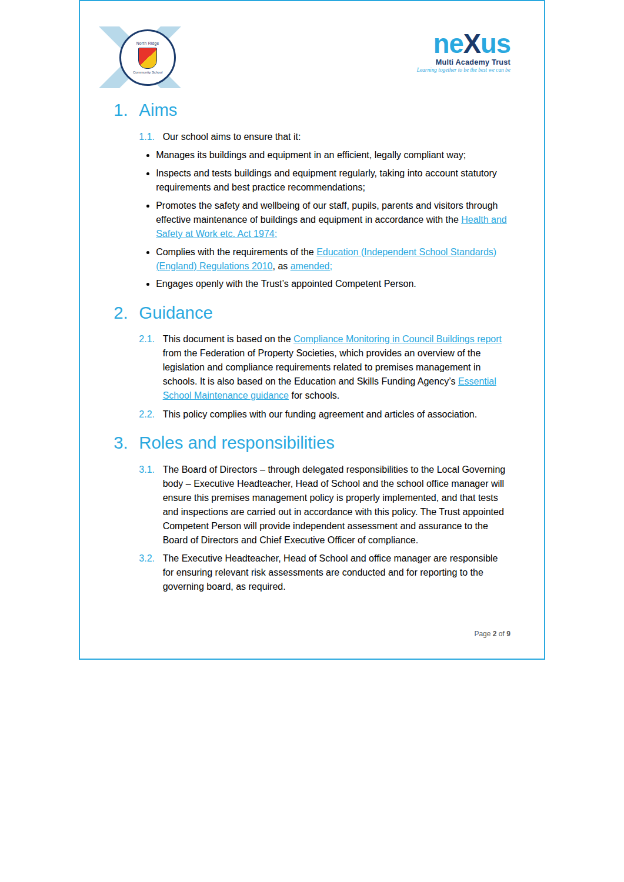North Ridge
Community School
neXus
Multi Academy Trust
Learning together to be the best we can be
1. Aims
1.1. Our school aims to ensure that it:
Manages its buildings and equipment in an efficient, legally compliant way;
Inspects and tests buildings and equipment regularly, taking into account statutory requirements and best practice recommendations;
Promotes the safety and wellbeing of our staff, pupils, parents and visitors through effective maintenance of buildings and equipment in accordance with the Health and Safety at Work etc. Act 1974;
Complies with the requirements of the Education (Independent School Standards) (England) Regulations 2010, as amended;
Engages openly with the Trust’s appointed Competent Person.
2. Guidance
2.1. This document is based on the Compliance Monitoring in Council Buildings report from the Federation of Property Societies, which provides an overview of the legislation and compliance requirements related to premises management in schools. It is also based on the Education and Skills Funding Agency’s Essential School Maintenance guidance for schools.
2.2. This policy complies with our funding agreement and articles of association.
3. Roles and responsibilities
3.1. The Board of Directors – through delegated responsibilities to the Local Governing body – Executive Headteacher, Head of School and the school office manager will ensure this premises management policy is properly implemented, and that tests and inspections are carried out in accordance with this policy. The Trust appointed Competent Person will provide independent assessment and assurance to the Board of Directors and Chief Executive Officer of compliance.
3.2. The Executive Headteacher, Head of School and office manager are responsible for ensuring relevant risk assessments are conducted and for reporting to the governing board, as required.
Page 2 of 9